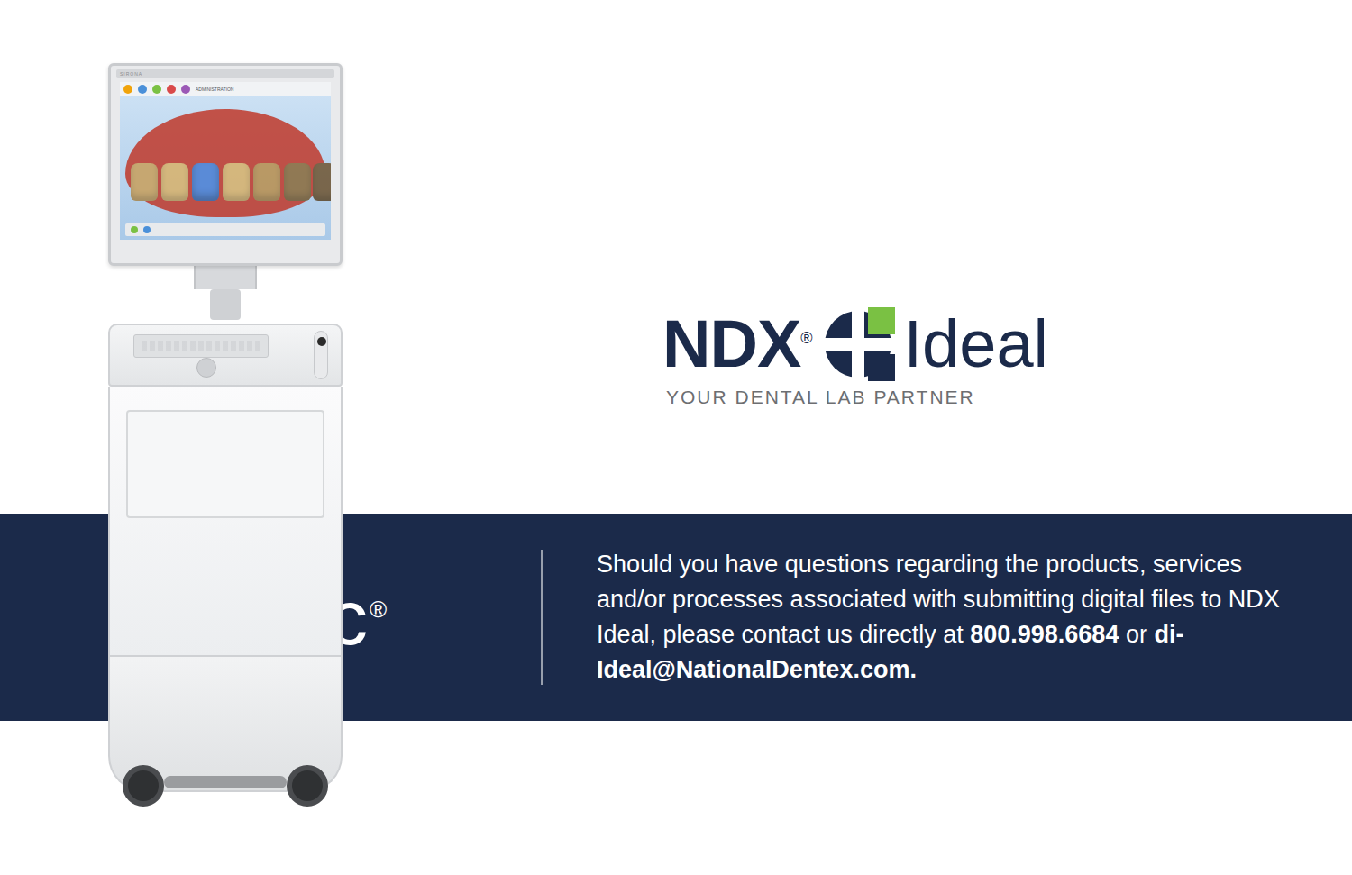SIRONA
ADMINISTRATION
NDX®
Ideal
Your Dental Lab Partner
Cerec®
Should you have questions regarding the products, services and/or processes associated with submitting digital files to NDX Ideal, please contact us directly at 800.998.6684 or di-Ideal@NationalDentex.com.